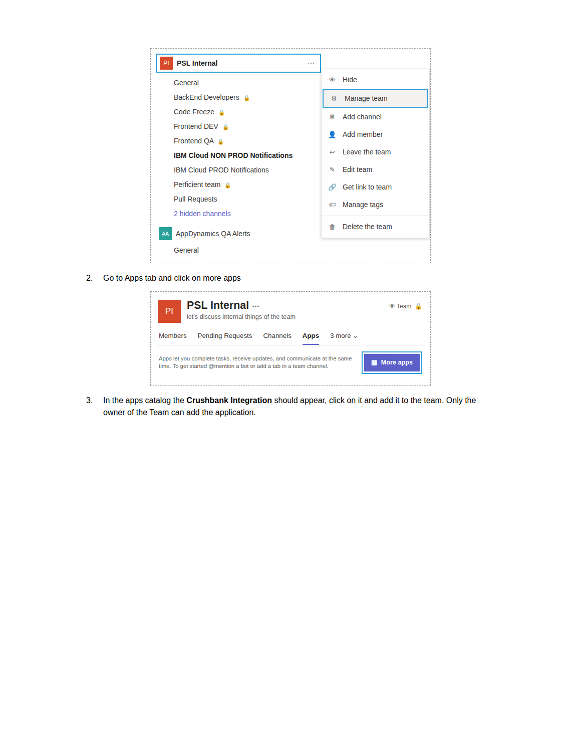PI
PSL Internal
⋯
General
BackEnd Developers 🔒
Code Freeze 🔒
Frontend DEV 🔒
Frontend QA 🔒
IBM Cloud NON PROD Notifications
IBM Cloud PROD Notifications
Perficient team 🔒
Pull Requests
2 hidden channels
AA
AppDynamics QA Alerts
General
👁Hide
⚙Manage team
🗎Add channel
👤Add member
↩Leave the team
✎Edit team
🔗Get link to team
🏷Manage tags
🗑Delete the team
2. Go to Apps tab and click on more apps
PI
PSL Internal ⋯
let's discuss internal things of the team
👁 Team 🔒
Members Pending Requests Channels Apps 3 more ⌄
Apps let you complete tasks, receive updates, and communicate at the same time. To get started @mention a bot or add a tab in a team channel.
▦More apps
3. In the apps catalog the Crushbank Integration should appear, click on it and add it to the team. Only the owner of the Team can add the application.